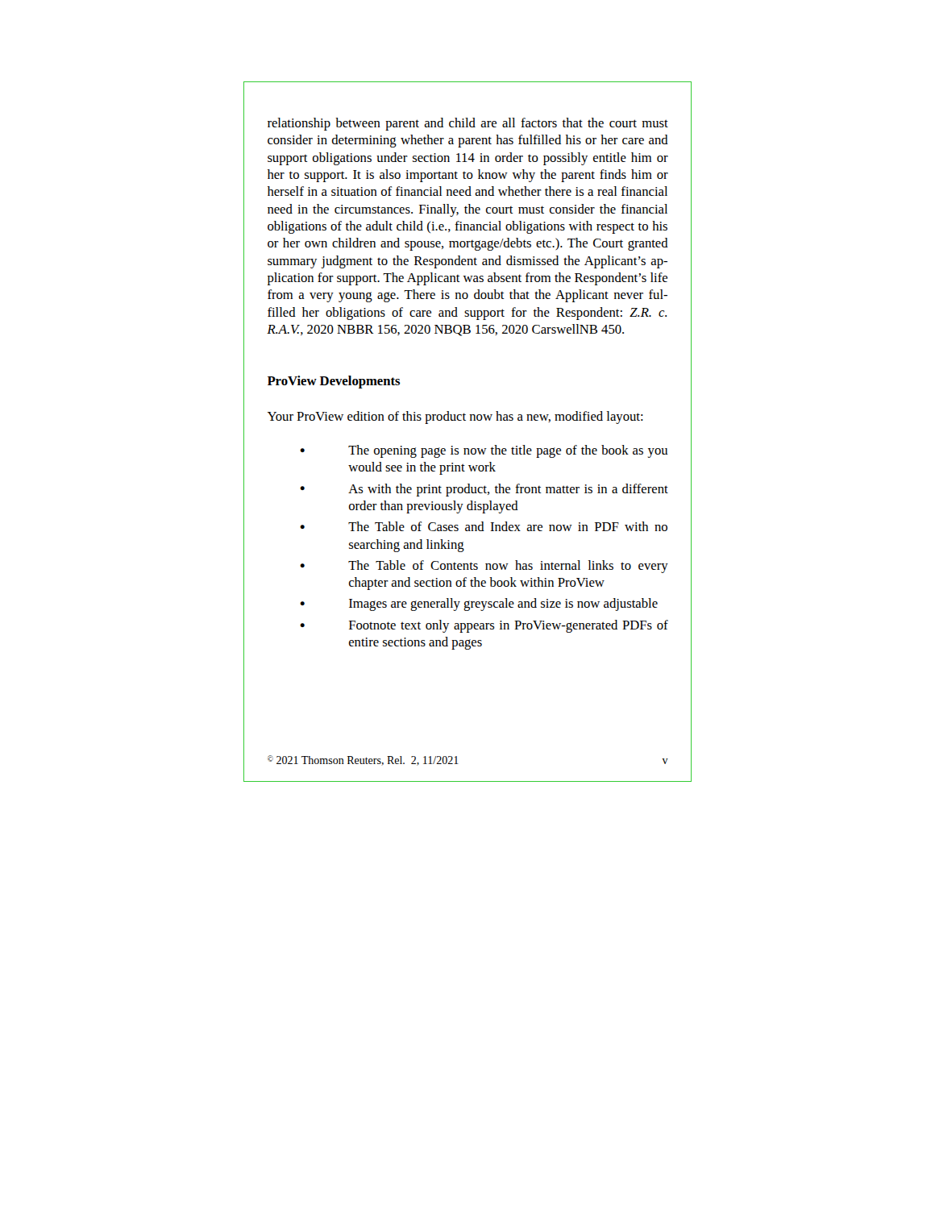relationship between parent and child are all factors that the court must consider in determining whether a parent has fulfilled his or her care and support obligations under section 114 in order to possibly entitle him or her to support. It is also important to know why the parent finds him or herself in a situation of financial need and whether there is a real financial need in the circumstances. Finally, the court must consider the financial obligations of the adult child (i.e., financial obligations with respect to his or her own children and spouse, mortgage/debts etc.). The Court granted summary judgment to the Respondent and dismissed the Applicant’s application for support. The Applicant was absent from the Respondent’s life from a very young age. There is no doubt that the Applicant never fulfilled her obligations of care and support for the Respondent: Z.R. c. R.A.V., 2020 NBBR 156, 2020 NBQB 156, 2020 CarswellNB 450.
ProView Developments
Your ProView edition of this product now has a new, modified layout:
The opening page is now the title page of the book as you would see in the print work
As with the print product, the front matter is in a different order than previously displayed
The Table of Cases and Index are now in PDF with no searching and linking
The Table of Contents now has internal links to every chapter and section of the book within ProView
Images are generally greyscale and size is now adjustable
Footnote text only appears in ProView-generated PDFs of entire sections and pages
© 2021 Thomson Reuters, Rel. 2, 11/2021 v